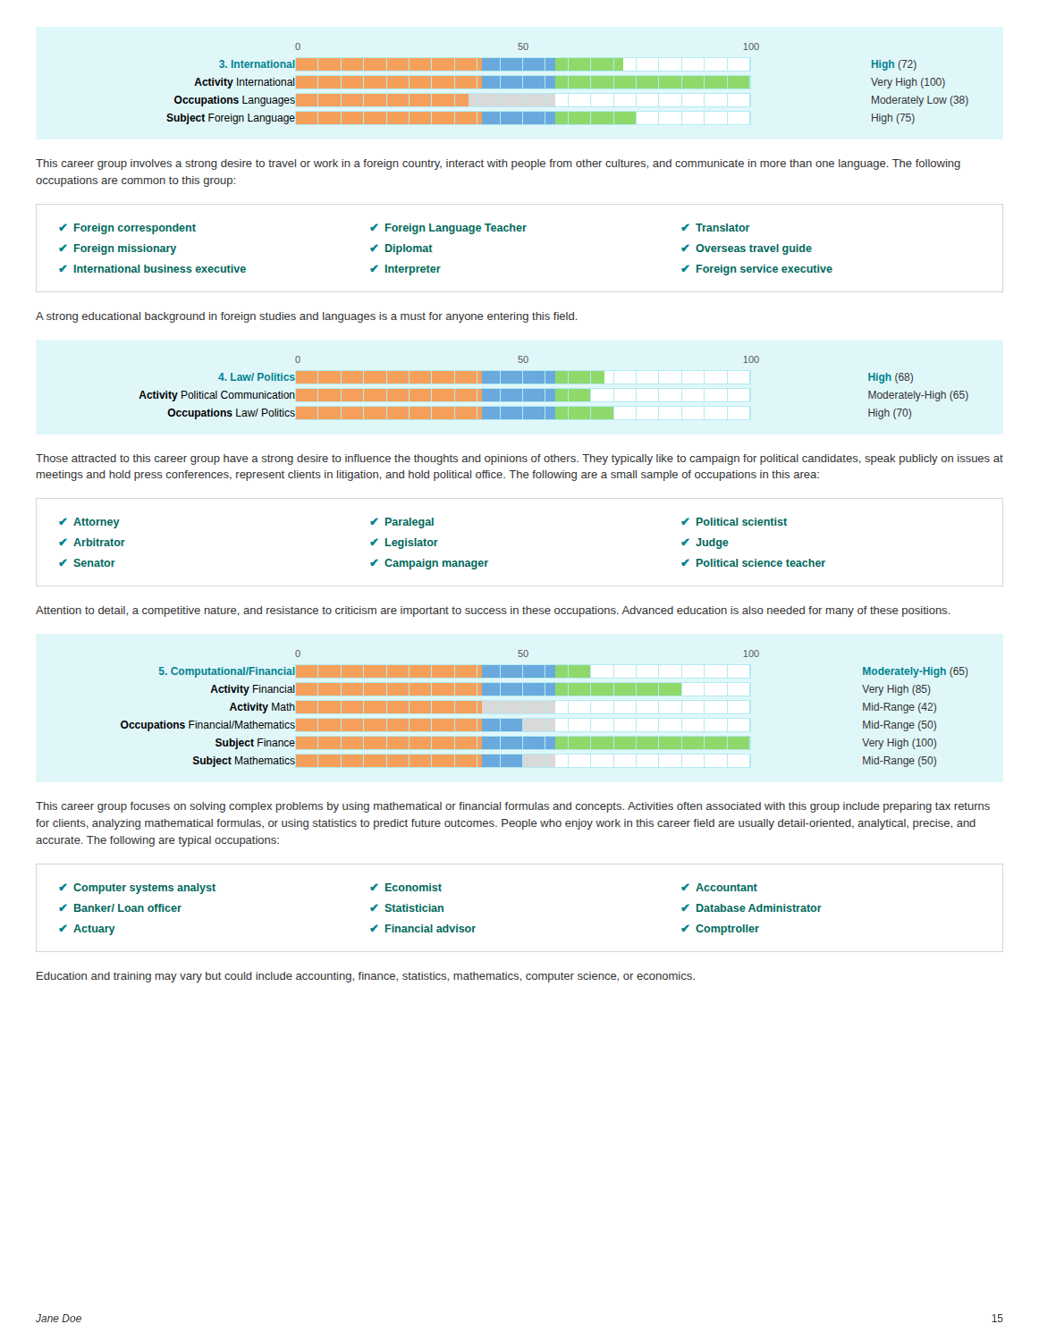| | 0 50 100 | |
| 3. International | | High (72) |
| Activity International | | Very High (100) |
| Occupations Languages | | Moderately Low (38) |
| Subject Foreign Language | | High (75) |
This career group involves a strong desire to travel or work in a foreign country, interact with people from other cultures, and communicate in more than one language. The following occupations are common to this group:
| ✔ Foreign correspondent | ✔ Foreign Language Teacher | ✔ Translator |
| ✔ Foreign missionary | ✔ Diplomat | ✔ Overseas travel guide |
| ✔ International business executive | ✔ Interpreter | ✔ Foreign service executive |
A strong educational background in foreign studies and languages is a must for anyone entering this field.
| | 0 50 100 | |
| 4. Law/ Politics | | High (68) |
| Activity Political Communication | | Moderately-High (65) |
| Occupations Law/ Politics | | High (70) |
Those attracted to this career group have a strong desire to influence the thoughts and opinions of others. They typically like to campaign for political candidates, speak publicly on issues at meetings and hold press conferences, represent clients in litigation, and hold political office. The following are a small sample of occupations in this area:
| ✔ Attorney | ✔ Paralegal | ✔ Political scientist |
| ✔ Arbitrator | ✔ Legislator | ✔ Judge |
| ✔ Senator | ✔ Campaign manager | ✔ Political science teacher |
Attention to detail, a competitive nature, and resistance to criticism are important to success in these occupations. Advanced education is also needed for many of these positions.
| | 0 50 100 | |
| 5. Computational/Financial | | Moderately-High (65) |
| Activity Financial | | Very High (85) |
| Activity Math | | Mid-Range (42) |
| Occupations Financial/Mathematics | | Mid-Range (50) |
| Subject Finance | | Very High (100) |
| Subject Mathematics | | Mid-Range (50) |
This career group focuses on solving complex problems by using mathematical or financial formulas and concepts. Activities often associated with this group include preparing tax returns for clients, analyzing mathematical formulas, or using statistics to predict future outcomes. People who enjoy work in this career field are usually detail-oriented, analytical, precise, and accurate. The following are typical occupations:
| ✔ Computer systems analyst | ✔ Economist | ✔ Accountant |
| ✔ Banker/ Loan officer | ✔ Statistician | ✔ Database Administrator |
| ✔ Actuary | ✔ Financial advisor | ✔ Comptroller |
Education and training may vary but could include accounting, finance, statistics, mathematics, computer science, or economics.
Jane Doe 15